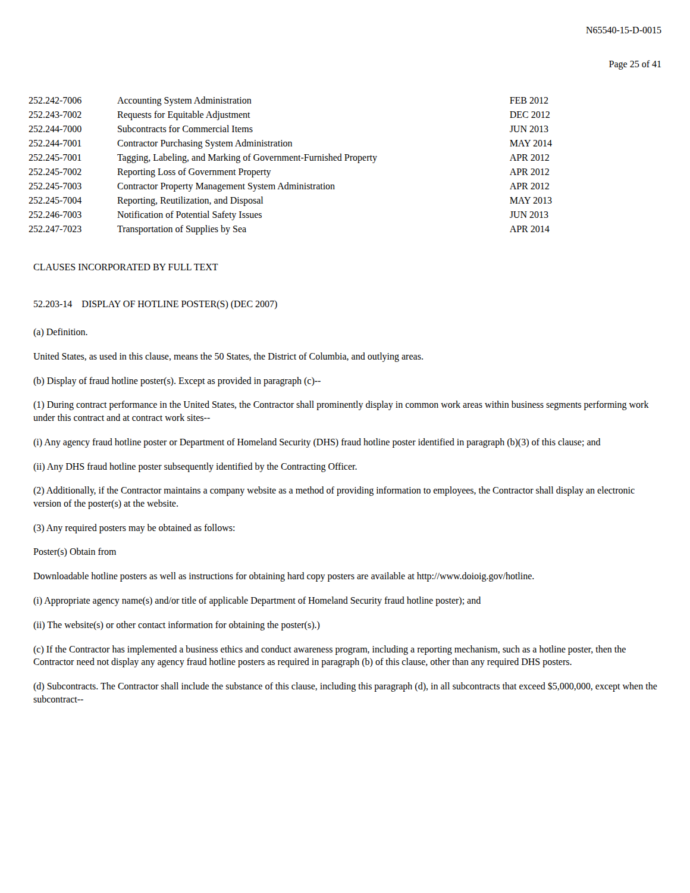N65540-15-D-0015
Page 25 of 41
| 252.242-7006 | Accounting System Administration | FEB 2012 |
| 252.243-7002 | Requests for Equitable Adjustment | DEC 2012 |
| 252.244-7000 | Subcontracts for Commercial Items | JUN 2013 |
| 252.244-7001 | Contractor Purchasing System Administration | MAY 2014 |
| 252.245-7001 | Tagging, Labeling, and Marking of Government-Furnished Property | APR 2012 |
| 252.245-7002 | Reporting Loss of Government Property | APR 2012 |
| 252.245-7003 | Contractor Property Management System Administration | APR 2012 |
| 252.245-7004 | Reporting, Reutilization, and Disposal | MAY 2013 |
| 252.246-7003 | Notification of Potential Safety Issues | JUN 2013 |
| 252.247-7023 | Transportation of Supplies by Sea | APR 2014 |
CLAUSES INCORPORATED BY FULL TEXT
52.203-14 DISPLAY OF HOTLINE POSTER(S) (DEC 2007)
(a) Definition.
United States, as used in this clause, means the 50 States, the District of Columbia, and outlying areas.
(b) Display of fraud hotline poster(s). Except as provided in paragraph (c)--
(1) During contract performance in the United States, the Contractor shall prominently display in common work areas within business segments performing work under this contract and at contract work sites--
(i) Any agency fraud hotline poster or Department of Homeland Security (DHS) fraud hotline poster identified in paragraph (b)(3) of this clause; and
(ii) Any DHS fraud hotline poster subsequently identified by the Contracting Officer.
(2) Additionally, if the Contractor maintains a company website as a method of providing information to employees, the Contractor shall display an electronic version of the poster(s) at the website.
(3) Any required posters may be obtained as follows:
Poster(s) Obtain from
Downloadable hotline posters as well as instructions for obtaining hard copy posters are available at http://www.doioig.gov/hotline.
(i) Appropriate agency name(s) and/or title of applicable Department of Homeland Security fraud hotline poster); and
(ii) The website(s) or other contact information for obtaining the poster(s).)
(c) If the Contractor has implemented a business ethics and conduct awareness program, including a reporting mechanism, such as a hotline poster, then the Contractor need not display any agency fraud hotline posters as required in paragraph (b) of this clause, other than any required DHS posters.
(d) Subcontracts. The Contractor shall include the substance of this clause, including this paragraph (d), in all subcontracts that exceed $5,000,000, except when the subcontract--